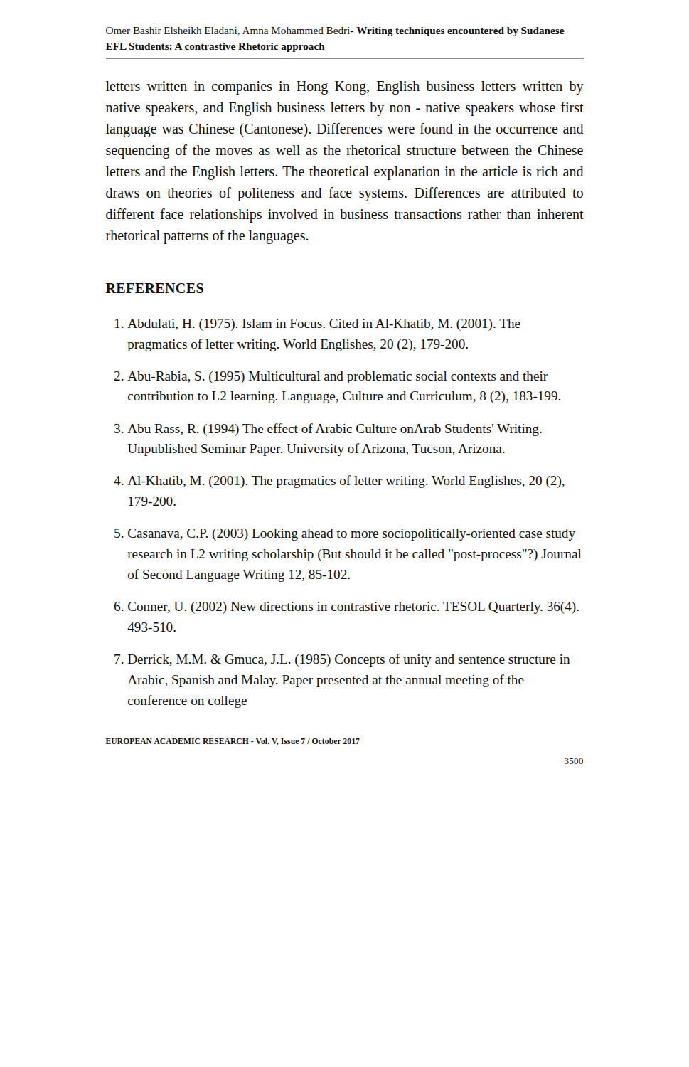Omer Bashir Elsheikh Eladani, Amna Mohammed Bedri- Writing techniques encountered by Sudanese EFL Students: A contrastive Rhetoric approach
letters written in companies in Hong Kong, English business letters written by native speakers, and English business letters by non - native speakers whose first language was Chinese (Cantonese). Differences were found in the occurrence and sequencing of the moves as well as the rhetorical structure between the Chinese letters and the English letters. The theoretical explanation in the article is rich and draws on theories of politeness and face systems. Differences are attributed to different face relationships involved in business transactions rather than inherent rhetorical patterns of the languages.
REFERENCES
Abdulati, H. (1975). Islam in Focus. Cited in Al-Khatib, M. (2001). The pragmatics of letter writing. World Englishes, 20 (2), 179-200.
Abu-Rabia, S. (1995) Multicultural and problematic social contexts and their contribution to L2 learning. Language, Culture and Curriculum, 8 (2), 183-199.
Abu Rass, R. (1994) The effect of Arabic Culture onArab Students' Writing. Unpublished Seminar Paper. University of Arizona, Tucson, Arizona.
Al-Khatib, M. (2001). The pragmatics of letter writing. World Englishes, 20 (2), 179-200.
Casanava, C.P. (2003) Looking ahead to more sociopolitically-oriented case study research in L2 writing scholarship (But should it be called "post-process"?) Journal of Second Language Writing 12, 85-102.
Conner, U. (2002) New directions in contrastive rhetoric. TESOL Quarterly. 36(4). 493-510.
Derrick, M.M. & Gmuca, J.L. (1985) Concepts of unity and sentence structure in Arabic, Spanish and Malay. Paper presented at the annual meeting of the conference on college
EUROPEAN ACADEMIC RESEARCH - Vol. V, Issue 7 / October 2017 3500